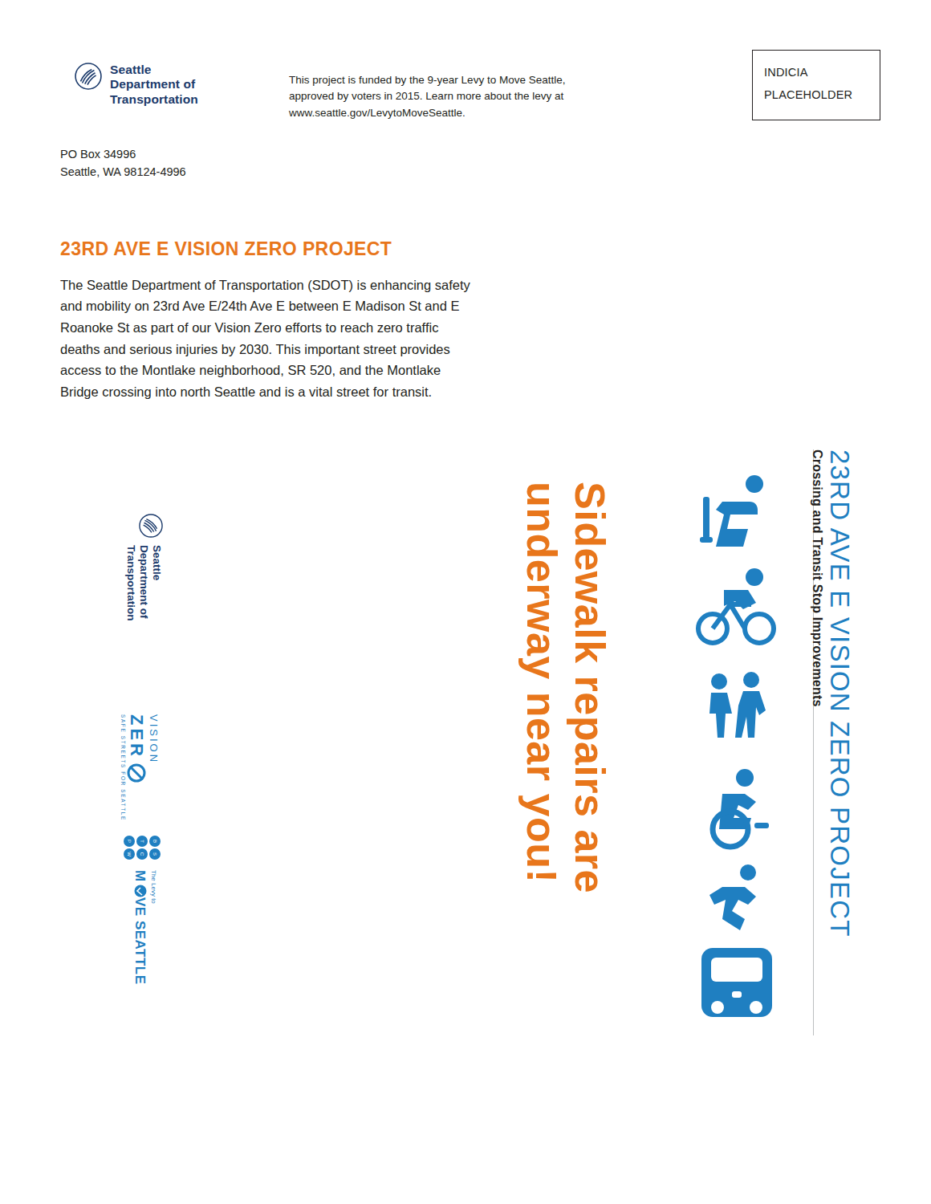Seattle Department of Transportation
This project is funded by the 9-year Levy to Move Seattle, approved by voters in 2015. Learn more about the levy at www.seattle.gov/LevytoMoveSeattle.
INDICIA
PLACEHOLDER
PO Box 34996
Seattle, WA 98124-4996
23rd Ave E Vision Zero Project
The Seattle Department of Transportation (SDOT) is enhancing safety and mobility on 23rd Ave E/24th Ave E between E Madison St and E Roanoke St as part of our Vision Zero efforts to reach zero traffic deaths and serious injuries by 2030. This important street provides access to the Montlake neighborhood, SR 520, and the Montlake Bridge crossing into north Seattle and is a vital street for transit.
23rd Ave E Vision Zero Project
Crossing and Transit Stop Improvements
Sidewalk repairs are
underway near you!
Seattle Department of Transportation
VISION ZER SAFE STREETS FOR SEATTLE
The Levy to M VE SEATTLE B T P S C W